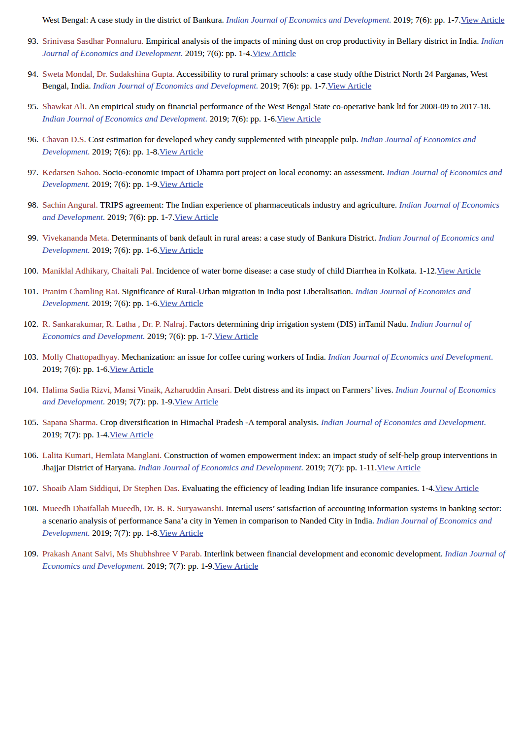West Bengal: A case study in the district of Bankura. Indian Journal of Economics and Development. 2019; 7(6): pp. 1-7.View Article
93. Srinivasa Sasdhar Ponnaluru. Empirical analysis of the impacts of mining dust on crop productivity in Bellary district in India. Indian Journal of Economics and Development. 2019; 7(6): pp. 1-4.View Article
94. Sweta Mondal, Dr. Sudakshina Gupta. Accessibility to rural primary schools: a case study ofthe District North 24 Parganas, West Bengal, India. Indian Journal of Economics and Development. 2019; 7(6): pp. 1-7.View Article
95. Shawkat Ali. An empirical study on financial performance of the West Bengal State co-operative bank ltd for 2008-09 to 2017-18. Indian Journal of Economics and Development. 2019; 7(6): pp. 1-6.View Article
96. Chavan D.S. Cost estimation for developed whey candy supplemented with pineapple pulp. Indian Journal of Economics and Development. 2019; 7(6): pp. 1-8.View Article
97. Kedarsen Sahoo. Socio-economic impact of Dhamra port project on local economy: an assessment. Indian Journal of Economics and Development. 2019; 7(6): pp. 1-9.View Article
98. Sachin Angural. TRIPS agreement: The Indian experience of pharmaceuticals industry and agriculture. Indian Journal of Economics and Development. 2019; 7(6): pp. 1-7.View Article
99. Vivekananda Meta. Determinants of bank default in rural areas: a case study of Bankura District. Indian Journal of Economics and Development. 2019; 7(6): pp. 1-6.View Article
100. Maniklal Adhikary, Chaitali Pal. Incidence of water borne disease: a case study of child Diarrhea in Kolkata. 1-12.View Article
101. Pranim Chamling Rai. Significance of Rural-Urban migration in India post Liberalisation. Indian Journal of Economics and Development. 2019; 7(6): pp. 1-6.View Article
102. R. Sankarakumar, R. Latha , Dr. P. Nalraj. Factors determining drip irrigation system (DIS) inTamil Nadu. Indian Journal of Economics and Development. 2019; 7(6): pp. 1-7.View Article
103. Molly Chattopadhyay. Mechanization: an issue for coffee curing workers of India. Indian Journal of Economics and Development. 2019; 7(6): pp. 1-6.View Article
104. Halima Sadia Rizvi, Mansi Vinaik, Azharuddin Ansari. Debt distress and its impact on Farmers’ lives. Indian Journal of Economics and Development. 2019; 7(7): pp. 1-9.View Article
105. Sapana Sharma. Crop diversification in Himachal Pradesh -A temporal analysis. Indian Journal of Economics and Development. 2019; 7(7): pp. 1-4.View Article
106. Lalita Kumari, Hemlata Manglani. Construction of women empowerment index: an impact study of self-help group interventions in Jhajjar District of Haryana. Indian Journal of Economics and Development. 2019; 7(7): pp. 1-11.View Article
107. Shoaib Alam Siddiqui, Dr Stephen Das. Evaluating the efficiency of leading Indian life insurance companies. 1-4.View Article
108. Mueedh Dhaifallah Mueedh, Dr. B. R. Suryawanshi. Internal users’ satisfaction of accounting information systems in banking sector: a scenario analysis of performance Sana’a city in Yemen in comparison to Nanded City in India. Indian Journal of Economics and Development. 2019; 7(7): pp. 1-8.View Article
109. Prakash Anant Salvi, Ms Shubhshree V Parab. Interlink between financial development and economic development. Indian Journal of Economics and Development. 2019; 7(7): pp. 1-9.View Article